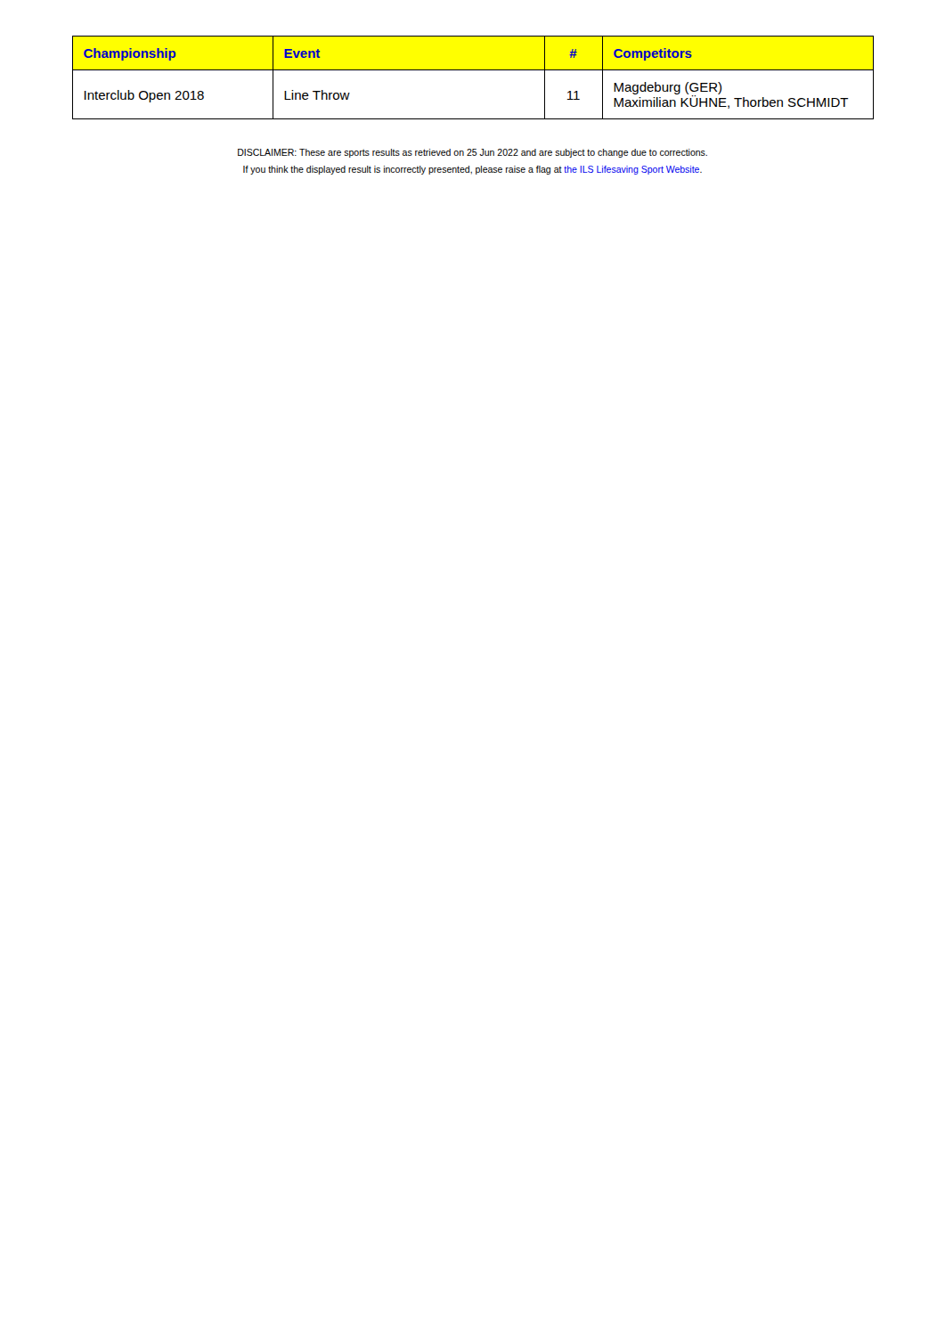| Championship | Event | # | Competitors |
| --- | --- | --- | --- |
| Interclub Open 2018 | Line Throw | 11 | Magdeburg (GER) Maximilian KÜHNE, Thorben SCHMIDT |
DISCLAIMER: These are sports results as retrieved on 25 Jun 2022 and are subject to change due to corrections.
If you think the displayed result is incorrectly presented, please raise a flag at the ILS Lifesaving Sport Website.